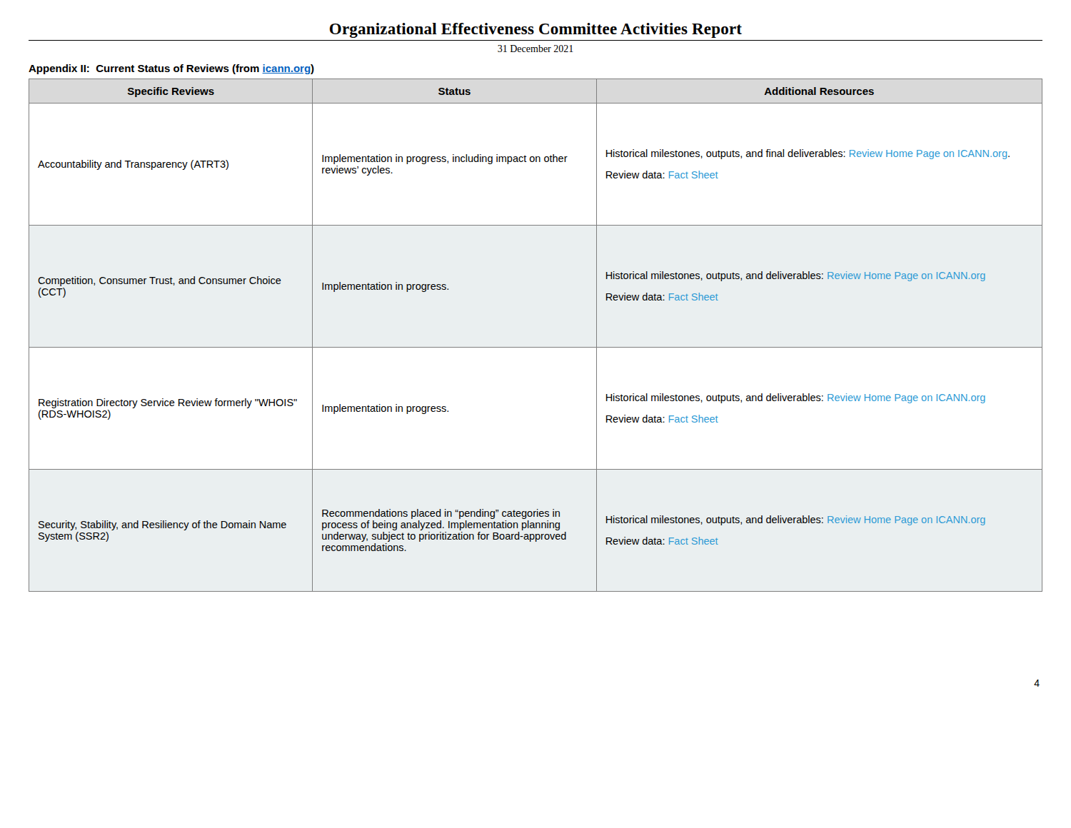Organizational Effectiveness Committee Activities Report
31 December 2021
Appendix II: Current Status of Reviews (from icann.org)
| Specific Reviews | Status | Additional Resources |
| --- | --- | --- |
| Accountability and Transparency (ATRT3) | Implementation in progress, including impact on other reviews’ cycles. | Historical milestones, outputs, and final deliverables: Review Home Page on ICANN.org . Review data: Fact Sheet |
| Competition, Consumer Trust, and Consumer Choice (CCT) | Implementation in progress. | Historical milestones, outputs, and deliverables: Review Home Page on ICANN.org Review data: Fact Sheet |
| Registration Directory Service Review formerly "WHOIS" (RDS-WHOIS2) | Implementation in progress. | Historical milestones, outputs, and deliverables: Review Home Page on ICANN.org Review data: Fact Sheet |
| Security, Stability, and Resiliency of the Domain Name System (SSR2) | Recommendations placed in “pending” categories in process of being analyzed. Implementation planning underway, subject to prioritization for Board-approved recommendations. | Historical milestones, outputs, and deliverables: Review Home Page on ICANN.org Review data: Fact Sheet |
4